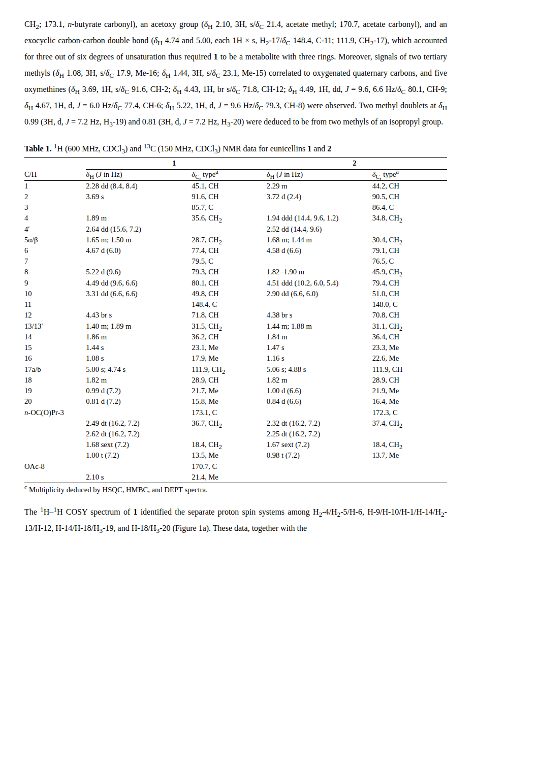CH2; 173.1, n-butyrate carbonyl), an acetoxy group (δH 2.10, 3H, s/δC 21.4, acetate methyl; 170.7, acetate carbonyl), and an exocyclic carbon-carbon double bond (δH 4.74 and 5.00, each 1H × s, H2-17/δC 148.4, C-11; 111.9, CH2-17), which accounted for three out of six degrees of unsaturation thus required 1 to be a metabolite with three rings. Moreover, signals of two tertiary methyls (δH 1.08, 3H, s/δC 17.9, Me-16; δH 1.44, 3H, s/δC 23.1, Me-15) correlated to oxygenated quaternary carbons, and five oxymethines (δH 3.69, 1H, s/δC 91.6, CH-2; δH 4.43, 1H, br s/δC 71.8, CH-12; δH 4.49, 1H, dd, J = 9.6, 6.6 Hz/δC 80.1, CH-9; δH 4.67, 1H, d, J = 6.0 Hz/δC 77.4, CH-6; δH 5.22, 1H, d, J = 9.6 Hz/δC 79.3, CH-8) were observed. Two methyl doublets at δH 0.99 (3H, d, J = 7.2 Hz, H3-19) and 0.81 (3H, d, J = 7.2 Hz, H3-20) were deduced to be from two methyls of an isopropyl group.
Table 1. 1H (600 MHz, CDCl3) and 13C (150 MHz, CDCl3) NMR data for eunicellins 1 and 2
| | 1 | 2 |
| --- | --- | --- |
| C/H | δ H ( J in Hz) | δ C, type a | δ H ( J in Hz) | δ C, type a |
| 1 | 2.28 dd (8.4, 8.4) | 45.1, CH | 2.29 m | 44.2, CH |
| 2 | 3.69 s | 91.6, CH | 3.72 d (2.4) | 90.5, CH |
| 3 | | 85.7, C | | 86.4, C |
| 4 | 1.89 m | 35.6, CH 2 | 1.94 ddd (14.4, 9.6, 1.2) | 34.8, CH 2 |
| 4′ | 2.64 dd (15.6, 7.2) | | 2.52 dd (14.4, 9.6) | |
| 5α/β | 1.65 m; 1.50 m | 28.7, CH 2 | 1.68 m; 1.44 m | 30.4, CH 2 |
| 6 | 4.67 d (6.0) | 77.4, CH | 4.58 d (6.6) | 79.1, CH |
| 7 | | 79.5, C | | 76.5, C |
| 8 | 5.22 d (9.6) | 79.3, CH | 1.82−1.90 m | 45.9, CH 2 |
| 9 | 4.49 dd (9.6, 6.6) | 80.1, CH | 4.51 ddd (10.2, 6.0, 5.4) | 79.4, CH |
| 10 | 3.31 dd (6.6, 6.6) | 49.8, CH | 2.90 dd (6.6, 6.0) | 51.0, CH |
| 11 | | 148.4, C | | 148.0, C |
| 12 | 4.43 br s | 71.8, CH | 4.38 br s | 70.8, CH |
| 13/13′ | 1.40 m; 1.89 m | 31.5, CH 2 | 1.44 m; 1.88 m | 31.1, CH 2 |
| 14 | 1.86 m | 36.2, CH | 1.84 m | 36.4, CH |
| 15 | 1.44 s | 23.1, Me | 1.47 s | 23.3, Me |
| 16 | 1.08 s | 17.9, Me | 1.16 s | 22.6, Me |
| 17a/b | 5.00 s; 4.74 s | 111.9, CH 2 | 5.06 s; 4.88 s | 111.9, CH |
| 18 | 1.82 m | 28.9, CH | 1.82 m | 28.9, CH |
| 19 | 0.99 d (7.2) | 21.7, Me | 1.00 d (6.6) | 21.9, Me |
| 20 | 0.81 d (7.2) | 15.8, Me | 0.84 d (6.6) | 16.4, Me |
| n -OC(O)Pr-3 | | 173.1, C | | 172.3, C |
| | 2.49 dt (16.2, 7.2) | 36.7, CH 2 | 2.32 dt (16.2, 7.2) | 37.4, CH 2 |
| | 2.62 dt (16.2, 7.2) | | 2.25 dt (16.2, 7.2) | |
| | 1.68 sext (7.2) | 18.4, CH 2 | 1.67 sext (7.2) | 18.4, CH 2 |
| | 1.00 t (7.2) | 13.5, Me | 0.98 t (7.2) | 13.7, Me |
| OAc-8 | | 170.7, C | | |
| | 2.10 s | 21.4, Me | | |
c Multiplicity deduced by HSQC, HMBC, and DEPT spectra.
The 1H–1H COSY spectrum of 1 identified the separate proton spin systems among H2-4/H2-5/H-6, H-9/H-10/H-1/H-14/H2-13/H-12, H-14/H-18/H3-19, and H-18/H3-20 (Figure 1a). These data, together with the